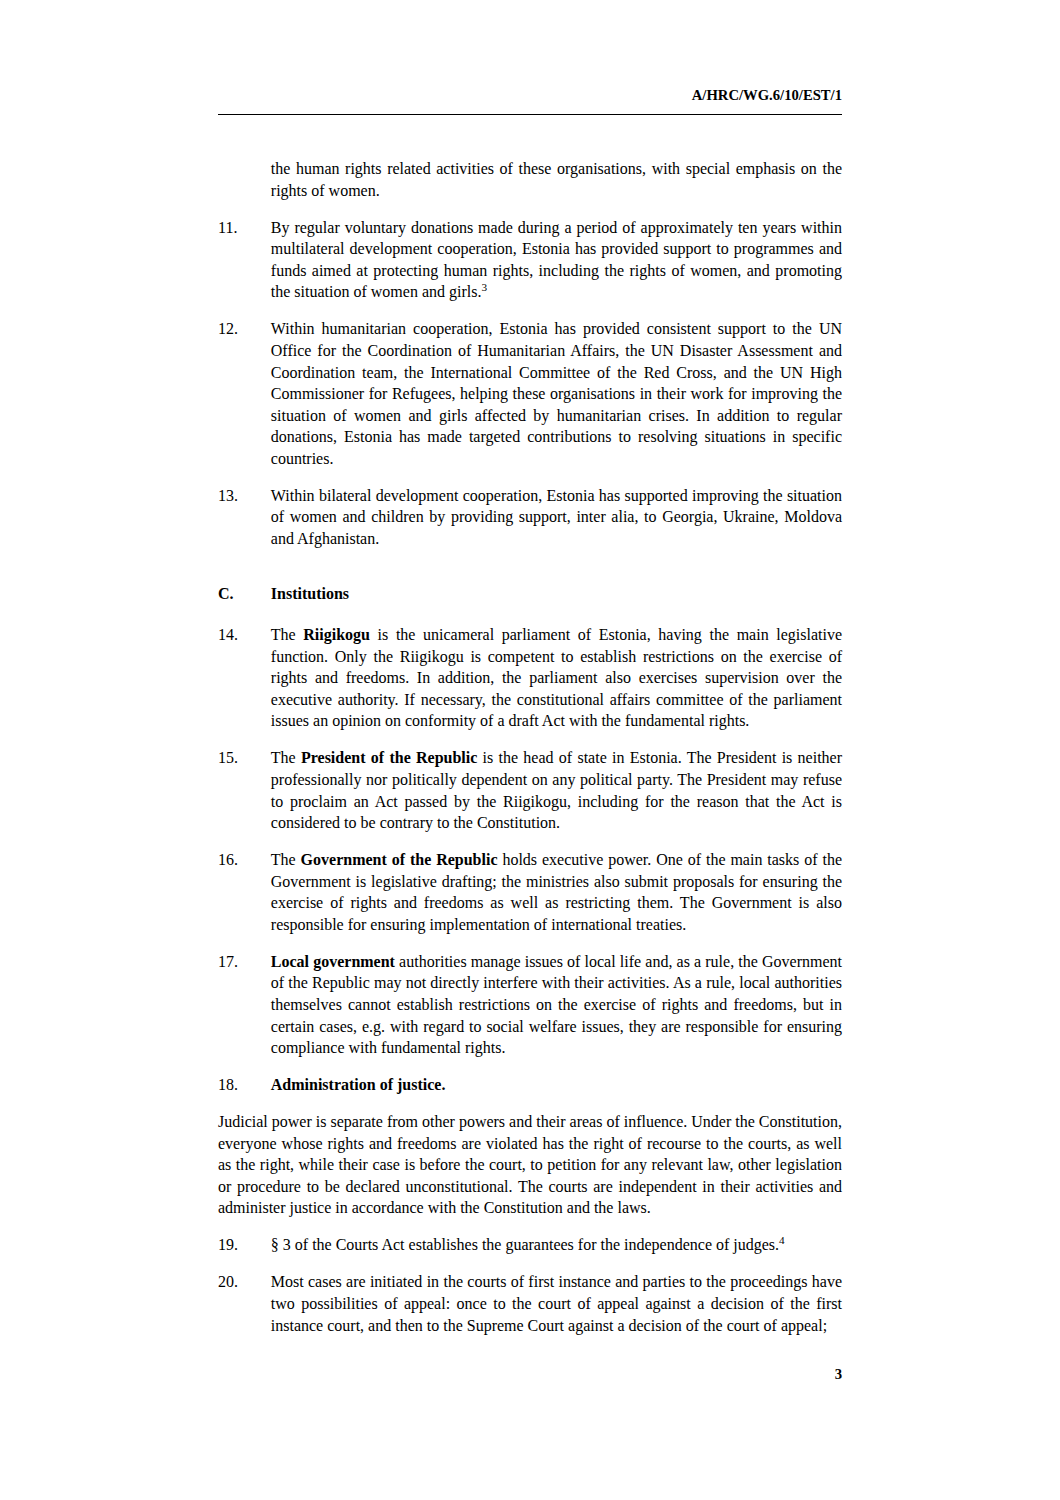A/HRC/WG.6/10/EST/1
the human rights related activities of these organisations, with special emphasis on the rights of women.
11. By regular voluntary donations made during a period of approximately ten years within multilateral development cooperation, Estonia has provided support to programmes and funds aimed at protecting human rights, including the rights of women, and promoting the situation of women and girls.3
12. Within humanitarian cooperation, Estonia has provided consistent support to the UN Office for the Coordination of Humanitarian Affairs, the UN Disaster Assessment and Coordination team, the International Committee of the Red Cross, and the UN High Commissioner for Refugees, helping these organisations in their work for improving the situation of women and girls affected by humanitarian crises. In addition to regular donations, Estonia has made targeted contributions to resolving situations in specific countries.
13. Within bilateral development cooperation, Estonia has supported improving the situation of women and children by providing support, inter alia, to Georgia, Ukraine, Moldova and Afghanistan.
C. Institutions
14. The Riigikogu is the unicameral parliament of Estonia, having the main legislative function. Only the Riigikogu is competent to establish restrictions on the exercise of rights and freedoms. In addition, the parliament also exercises supervision over the executive authority. If necessary, the constitutional affairs committee of the parliament issues an opinion on conformity of a draft Act with the fundamental rights.
15. The President of the Republic is the head of state in Estonia. The President is neither professionally nor politically dependent on any political party. The President may refuse to proclaim an Act passed by the Riigikogu, including for the reason that the Act is considered to be contrary to the Constitution.
16. The Government of the Republic holds executive power. One of the main tasks of the Government is legislative drafting; the ministries also submit proposals for ensuring the exercise of rights and freedoms as well as restricting them. The Government is also responsible for ensuring implementation of international treaties.
17. Local government authorities manage issues of local life and, as a rule, the Government of the Republic may not directly interfere with their activities. As a rule, local authorities themselves cannot establish restrictions on the exercise of rights and freedoms, but in certain cases, e.g. with regard to social welfare issues, they are responsible for ensuring compliance with fundamental rights.
18. Administration of justice.
Judicial power is separate from other powers and their areas of influence. Under the Constitution, everyone whose rights and freedoms are violated has the right of recourse to the courts, as well as the right, while their case is before the court, to petition for any relevant law, other legislation or procedure to be declared unconstitutional. The courts are independent in their activities and administer justice in accordance with the Constitution and the laws.
19.§ 3 of the Courts Act establishes the guarantees for the independence of judges.4
20. Most cases are initiated in the courts of first instance and parties to the proceedings have two possibilities of appeal: once to the court of appeal against a decision of the first instance court, and then to the Supreme Court against a decision of the court of appeal;
3